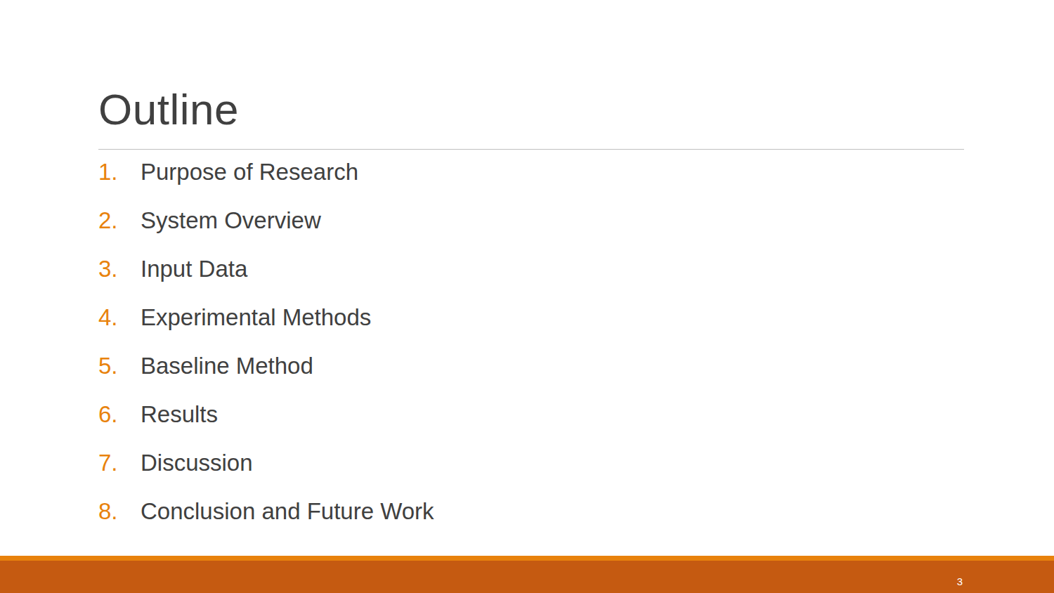Outline
Purpose of Research
System Overview
Input Data
Experimental Methods
Baseline Method
Results
Discussion
Conclusion and Future Work
3